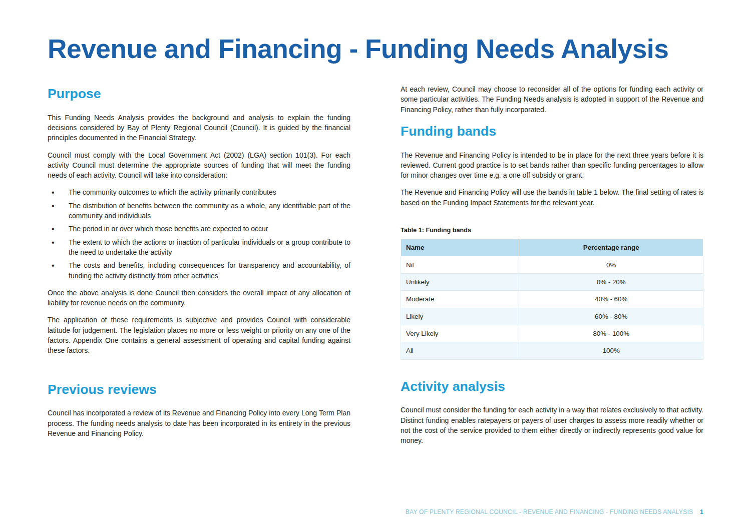Revenue and Financing - Funding Needs Analysis
Purpose
This Funding Needs Analysis provides the background and analysis to explain the funding decisions considered by Bay of Plenty Regional Council (Council). It is guided by the financial principles documented in the Financial Strategy.
Council must comply with the Local Government Act (2002) (LGA) section 101(3). For each activity Council must determine the appropriate sources of funding that will meet the funding needs of each activity. Council will take into consideration:
The community outcomes to which the activity primarily contributes
The distribution of benefits between the community as a whole, any identifiable part of the community and individuals
The period in or over which those benefits are expected to occur
The extent to which the actions or inaction of particular individuals or a group contribute to the need to undertake the activity
The costs and benefits, including consequences for transparency and accountability, of funding the activity distinctly from other activities
Once the above analysis is done Council then considers the overall impact of any allocation of liability for revenue needs on the community.
The application of these requirements is subjective and provides Council with considerable latitude for judgement. The legislation places no more or less weight or priority on any one of the factors. Appendix One contains a general assessment of operating and capital funding against these factors.
Previous reviews
Council has incorporated a review of its Revenue and Financing Policy into every Long Term Plan process. The funding needs analysis to date has been incorporated in its entirety in the previous Revenue and Financing Policy.
At each review, Council may choose to reconsider all of the options for funding each activity or some particular activities. The Funding Needs analysis is adopted in support of the Revenue and Financing Policy, rather than fully incorporated.
Funding bands
The Revenue and Financing Policy is intended to be in place for the next three years before it is reviewed. Current good practice is to set bands rather than specific funding percentages to allow for minor changes over time e.g. a one off subsidy or grant.
The Revenue and Financing Policy will use the bands in table 1 below. The final setting of rates is based on the Funding Impact Statements for the relevant year.
Table 1: Funding bands
| Name | Percentage range |
| --- | --- |
| Nil | 0% |
| Unlikely | 0% - 20% |
| Moderate | 40% - 60% |
| Likely | 60% - 80% |
| Very Likely | 80% - 100% |
| All | 100% |
Activity analysis
Council must consider the funding for each activity in a way that relates exclusively to that activity. Distinct funding enables ratepayers or payers of user charges to assess more readily whether or not the cost of the service provided to them either directly or indirectly represents good value for money.
BAY OF PLENTY REGIONAL COUNCIL - REVENUE AND FINANCING - FUNDING NEEDS ANALYSIS 1